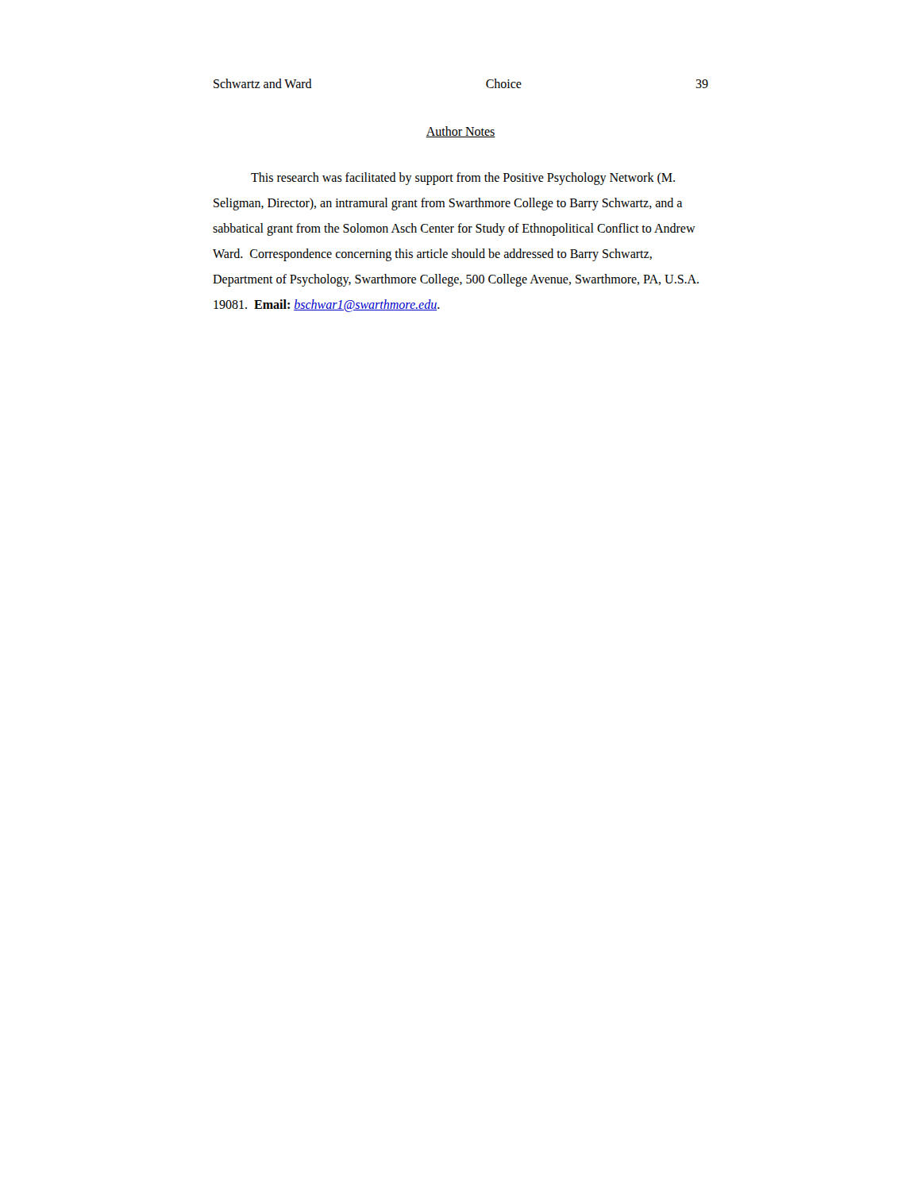Schwartz and Ward Choice 39
Author Notes
This research was facilitated by support from the Positive Psychology Network (M. Seligman, Director), an intramural grant from Swarthmore College to Barry Schwartz, and a sabbatical grant from the Solomon Asch Center for Study of Ethnopolitical Conflict to Andrew Ward. Correspondence concerning this article should be addressed to Barry Schwartz, Department of Psychology, Swarthmore College, 500 College Avenue, Swarthmore, PA, U.S.A. 19081. Email: bschwar1@swarthmore.edu.